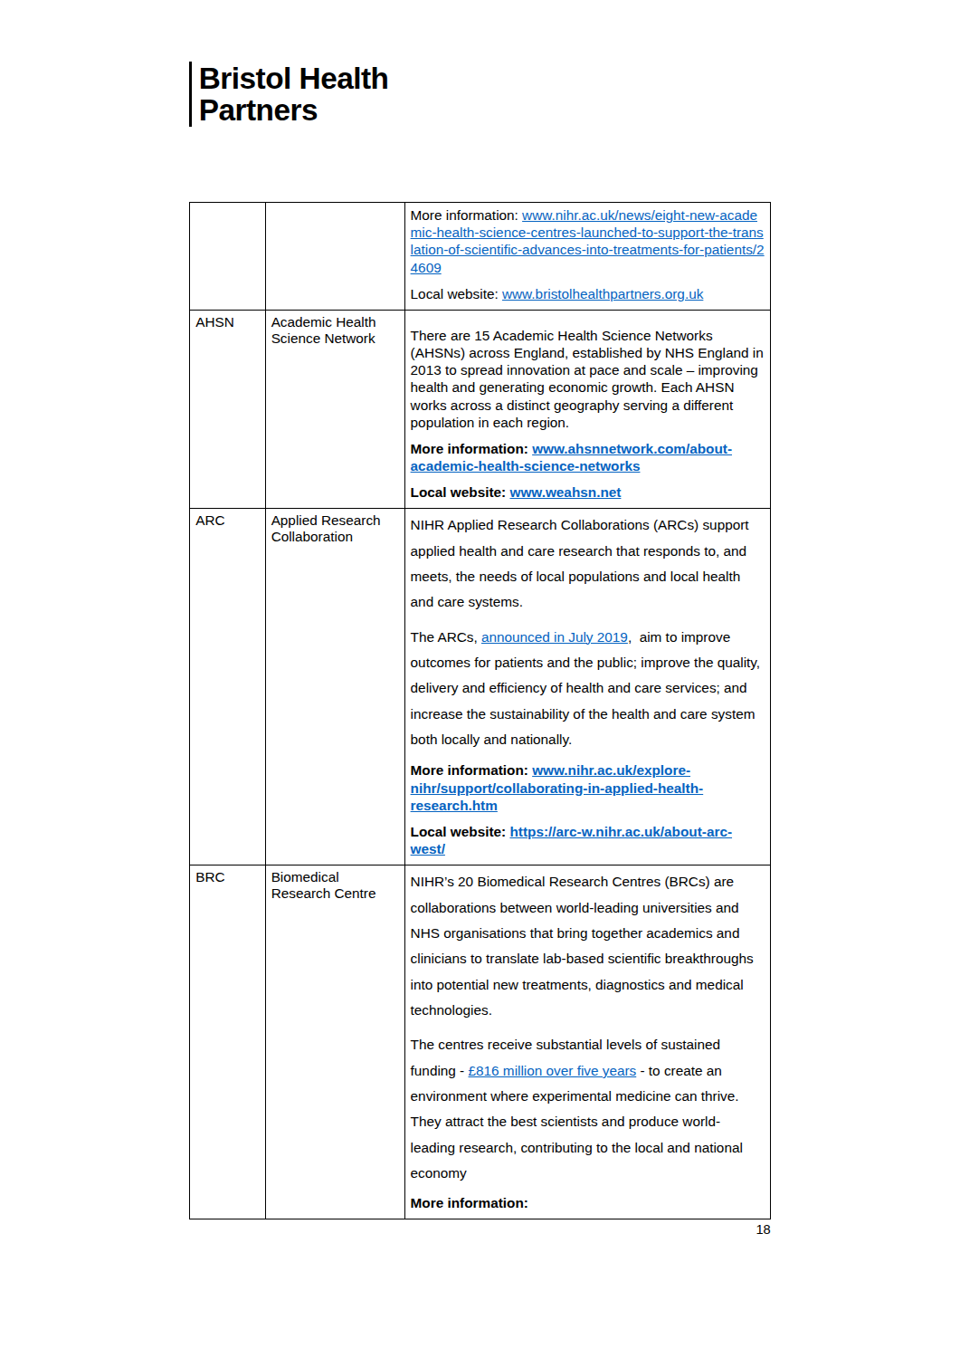Bristol Health
Partners
| | | More information: www.nihr.ac.uk/news/eight-new-academic-health-science-centres-launched-to-support-the-translation-of-scientific-advances-into-treatments-for-patients/24609 Local website: www.bristolhealthpartners.org.uk |
| AHSN | Academic Health Science Network | There are 15 Academic Health Science Networks (AHSNs) across England, established by NHS England in 2013 to spread innovation at pace and scale – improving health and generating economic growth. Each AHSN works across a distinct geography serving a different population in each region. More information: www.ahsnnetwork.com/about-academic-health-science-networks Local website: www.weahsn.net |
| ARC | Applied Research Collaboration | NIHR Applied Research Collaborations (ARCs) support applied health and care research that responds to, and meets, the needs of local populations and local health and care systems. The ARCs, announced in July 2019 , aim to improve outcomes for patients and the public; improve the quality, delivery and efficiency of health and care services; and increase the sustainability of the health and care system both locally and nationally. More information: www.nihr.ac.uk/explore-nihr/support/collaborating-in-applied-health-research.htm Local website: https://arc-w.nihr.ac.uk/about-arc-west/ |
| BRC | Biomedical Research Centre | NIHR’s 20 Biomedical Research Centres (BRCs) are collaborations between world-leading universities and NHS organisations that bring together academics and clinicians to translate lab-based scientific breakthroughs into potential new treatments, diagnostics and medical technologies. The centres receive substantial levels of sustained funding - £816 million over five years - to create an environment where experimental medicine can thrive. They attract the best scientists and produce world-leading research, contributing to the local and national economy More information: |
18